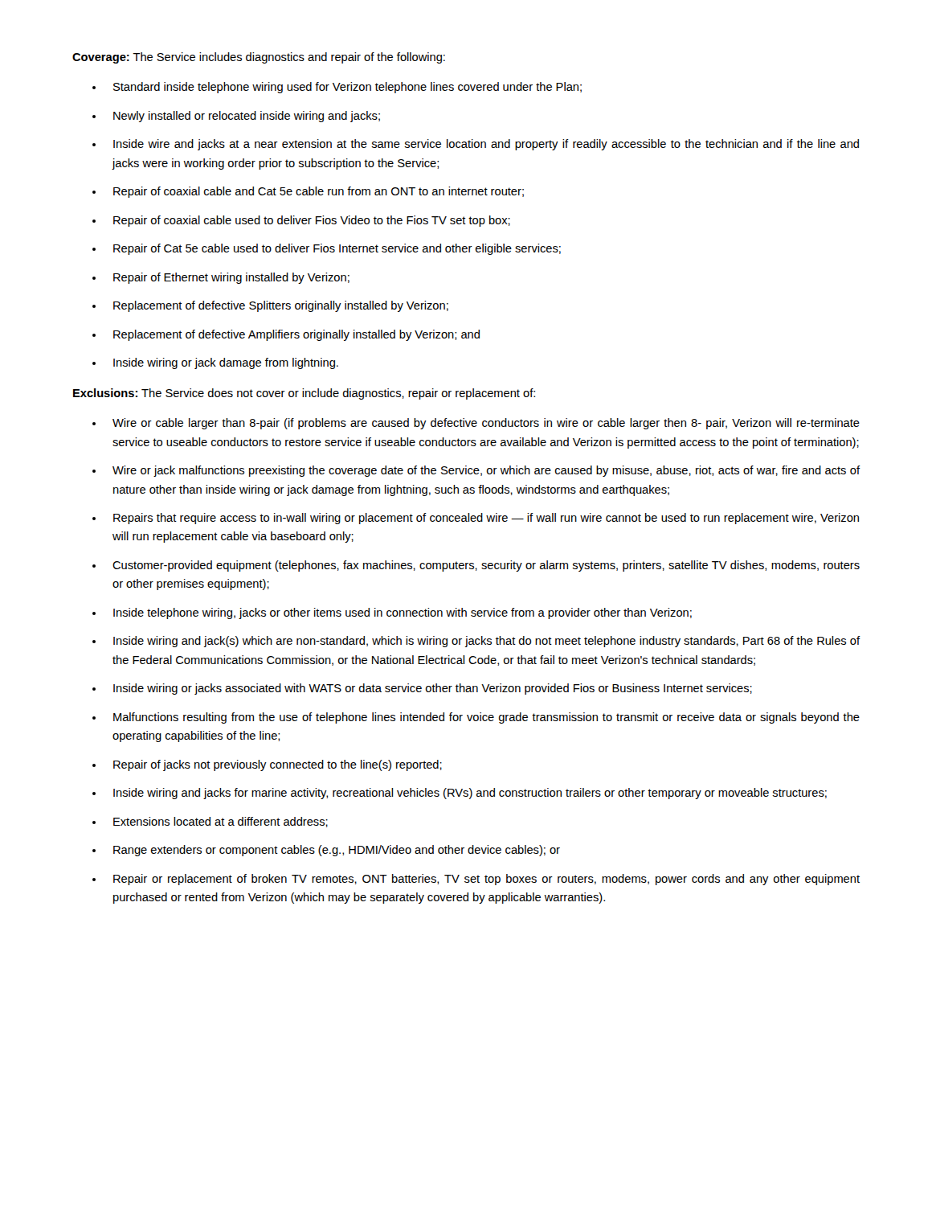Coverage: The Service includes diagnostics and repair of the following:
Standard inside telephone wiring used for Verizon telephone lines covered under the Plan;
Newly installed or relocated inside wiring and jacks;
Inside wire and jacks at a near extension at the same service location and property if readily accessible to the technician and if the line and jacks were in working order prior to subscription to the Service;
Repair of coaxial cable and Cat 5e cable run from an ONT to an internet router;
Repair of coaxial cable used to deliver Fios Video to the Fios TV set top box;
Repair of Cat 5e cable used to deliver Fios Internet service and other eligible services;
Repair of Ethernet wiring installed by Verizon;
Replacement of defective Splitters originally installed by Verizon;
Replacement of defective Amplifiers originally installed by Verizon; and
Inside wiring or jack damage from lightning.
Exclusions: The Service does not cover or include diagnostics, repair or replacement of:
Wire or cable larger than 8-pair (if problems are caused by defective conductors in wire or cable larger then 8- pair, Verizon will re-terminate service to useable conductors to restore service if useable conductors are available and Verizon is permitted access to the point of termination);
Wire or jack malfunctions preexisting the coverage date of the Service, or which are caused by misuse, abuse, riot, acts of war, fire and acts of nature other than inside wiring or jack damage from lightning, such as floods, windstorms and earthquakes;
Repairs that require access to in-wall wiring or placement of concealed wire — if wall run wire cannot be used to run replacement wire, Verizon will run replacement cable via baseboard only;
Customer-provided equipment (telephones, fax machines, computers, security or alarm systems, printers, satellite TV dishes, modems, routers or other premises equipment);
Inside telephone wiring, jacks or other items used in connection with service from a provider other than Verizon;
Inside wiring and jack(s) which are non-standard, which is wiring or jacks that do not meet telephone industry standards, Part 68 of the Rules of the Federal Communications Commission, or the National Electrical Code, or that fail to meet Verizon's technical standards;
Inside wiring or jacks associated with WATS or data service other than Verizon provided Fios or Business Internet services;
Malfunctions resulting from the use of telephone lines intended for voice grade transmission to transmit or receive data or signals beyond the operating capabilities of the line;
Repair of jacks not previously connected to the line(s) reported;
Inside wiring and jacks for marine activity, recreational vehicles (RVs) and construction trailers or other temporary or moveable structures;
Extensions located at a different address;
Range extenders or component cables (e.g., HDMI/Video and other device cables); or
Repair or replacement of broken TV remotes, ONT batteries, TV set top boxes or routers, modems, power cords and any other equipment purchased or rented from Verizon (which may be separately covered by applicable warranties).